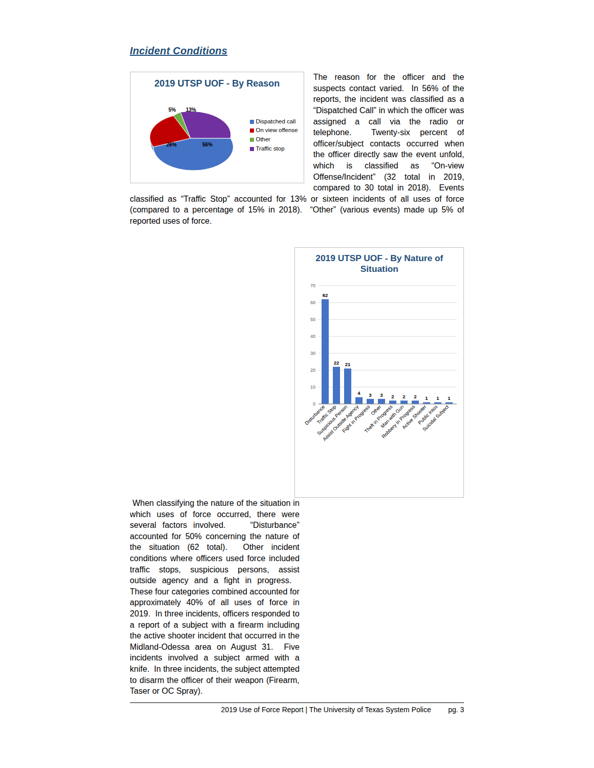Incident Conditions
2019 UTSP UOF - By Reason
5% 13% 26% 56%
Dispatched call
On view offense
Other
Traffic stop
The reason for the officer and the suspects contact varied. In 56% of the reports, the incident was classified as a “Dispatched Call” in which the officer was assigned a call via the radio or telephone. Twenty-six percent of officer/subject contacts occurred when the officer directly saw the event unfold, which is classified as “On-view Offense/Incident” (32 total in 2019, compared to 30 total in 2018). Events classified as “Traffic Stop” accounted for 13% or sixteen incidents of all uses of force (compared to a percentage of 15% in 2018). “Other” (various events) made up 5% of reported uses of force.
2019 UTSP UOF - By Nature of Situation
0 10 20 30 40 50 60 70 62 22 21 4 3 3 2 2 2 1 1 1 Disturbance Traffic Stop Suspicious Person Assist Outside Agency Fight in Progress Other Theft in Progress Man with Gun Robbery In Progress Active Shooter Public Intox Suicidal Subject
When classifying the nature of the situation in which uses of force occurred, there were several factors involved. “Disturbance” accounted for 50% concerning the nature of the situation (62 total). Other incident conditions where officers used force included traffic stops, suspicious persons, assist outside agency and a fight in progress. These four categories combined accounted for approximately 40% of all uses of force in 2019. In three incidents, officers responded to a report of a subject with a firearm including the active shooter incident that occurred in the Midland-Odessa area on August 31. Five incidents involved a subject armed with a knife. In three incidents, the subject attempted to disarm the officer of their weapon (Firearm, Taser or OC Spray).
2019 Use of Force Report | The University of Texas System Policepg. 3